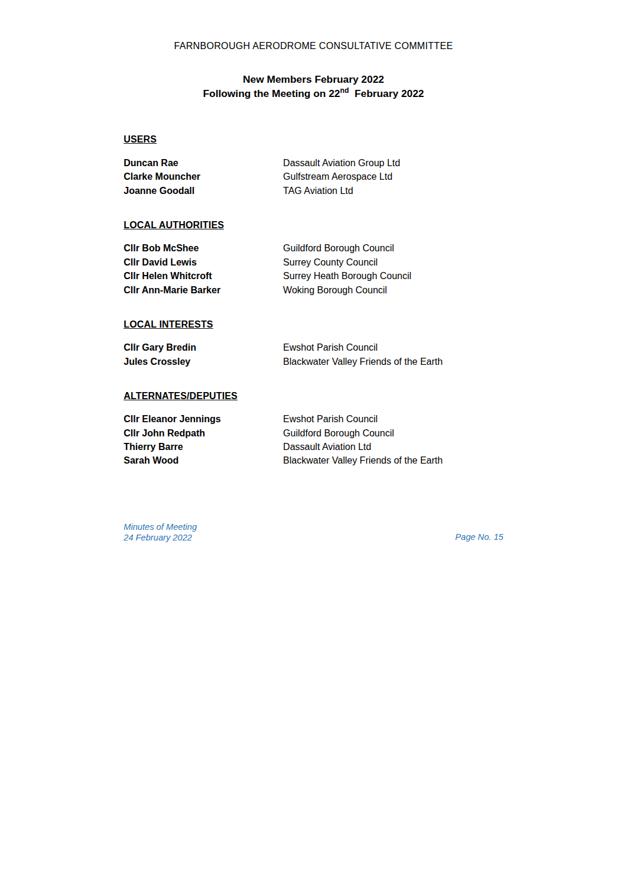FARNBOROUGH AERODROME CONSULTATIVE COMMITTEE
New Members February 2022
Following the Meeting on 22nd February 2022
USERS
| Duncan Rae | Dassault Aviation Group Ltd |
| Clarke Mouncher | Gulfstream Aerospace Ltd |
| Joanne Goodall | TAG Aviation Ltd |
LOCAL AUTHORITIES
| Cllr Bob McShee | Guildford Borough Council |
| Cllr David Lewis | Surrey County Council |
| Cllr Helen Whitcroft | Surrey Heath Borough Council |
| Cllr Ann-Marie Barker | Woking Borough Council |
LOCAL INTERESTS
| Cllr Gary Bredin | Ewshot Parish Council |
| Jules Crossley | Blackwater Valley Friends of the Earth |
ALTERNATES/DEPUTIES
| Cllr Eleanor Jennings | Ewshot Parish Council |
| Cllr John Redpath | Guildford Borough Council |
| Thierry Barre | Dassault Aviation Ltd |
| Sarah Wood | Blackwater Valley Friends of the Earth |
Minutes of Meeting
24 February 2022
Page No. 15